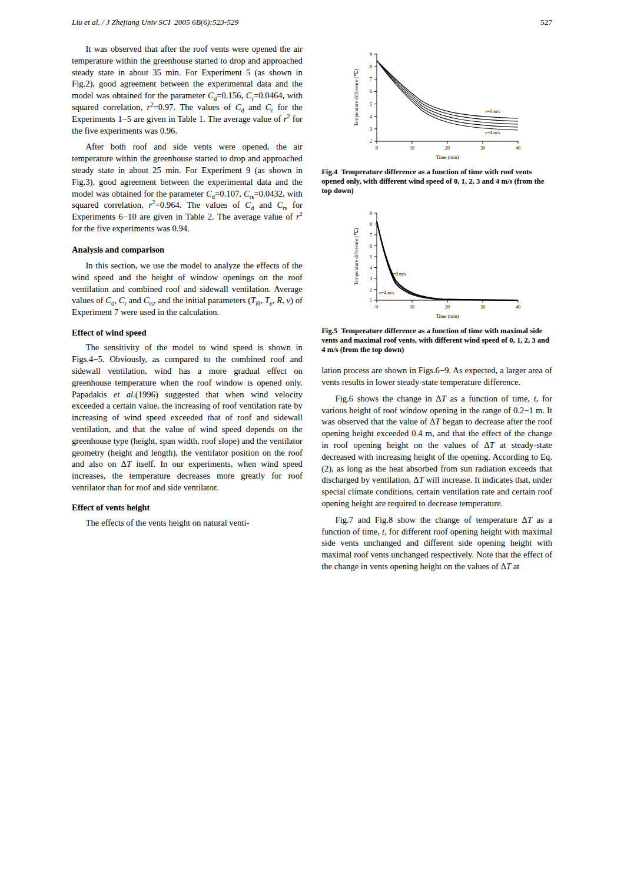Liu et al. / J Zhejiang Univ SCI 2005 6B(6):523-529 527
It was observed that after the roof vents were opened the air temperature within the greenhouse started to drop and approached steady state in about 35 min. For Experiment 5 (as shown in Fig.2), good agreement between the experimental data and the model was obtained for the parameter Cd=0.156, Cr=0.0464, with squared correlation, r2=0.97. The values of Cd and Cr for the Experiments 1−5 are given in Table 1. The average value of r2 for the five experiments was 0.96.
After both roof and side vents were opened, the air temperature within the greenhouse started to drop and approached steady state in about 25 min. For Experiment 9 (as shown in Fig.3), good agreement between the experimental data and the model was obtained for the parameter Cd=0.107, Crs=0.0432, with squared correlation, r2=0.964. The values of Cd and Crs for Experiments 6−10 are given in Table 2. The average value of r2 for the five experiments was 0.94.
Analysis and comparison
In this section, we use the model to analyze the effects of the wind speed and the height of window openings on the roof ventilation and combined roof and sidewall ventilation. Average values of Cd, Cr and Crs, and the initial parameters (Ti0, Te, R, v) of Experiment 7 were used in the calculation.
Effect of wind speed
The sensitivity of the model to wind speed is shown in Figs.4−5. Obviously, as compared to the combined roof and sidewall ventilation, wind has a more gradual effect on greenhouse temperature when the roof window is opened only. Papadakis et al.(1996) suggested that when wind velocity exceeded a certain value, the increasing of roof ventilation rate by increasing of wind speed exceeded that of roof and sidewall ventilation, and that the value of wind speed depends on the greenhouse type (height, span width, roof slope) and the ventilator geometry (height and length), the ventilator position on the roof and also on ΔT itself. In our experiments, when wind speed increases, the temperature decreases more greatly for roof ventilator than for roof and side ventilator.
Effect of vents height
The effects of the vents height on natural venti-
2 3 4 5 6 7 8 9 0 10 20 30 40 Time (min) Temperature difference (℃) v=0 m/s v=4 m/s
Fig.4 Temperature difference as a function of time with roof vents opened only, with different wind speed of 0, 1, 2, 3 and 4 m/s (from the top down)
1 2 3 4 5 6 7 8 9 0 10 20 30 40 Time (min) Temperature difference (℃) v=0 m/s v=4 m/s
Fig.5 Temperature difference as a function of time with maximal side vents and maximal roof vents, with different wind speed of 0, 1, 2, 3 and 4 m/s (from the top down)
lation process are shown in Figs.6−9. As expected, a larger area of vents results in lower steady-state temperature difference.
Fig.6 shows the change in ΔT as a function of time, t, for various height of roof window opening in the range of 0.2−1 m. It was observed that the value of ΔT began to decrease after the roof opening height exceeded 0.4 m, and that the effect of the change in roof opening height on the values of ΔT at steady-state decreased with increasing height of the opening. According to Eq.(2), as long as the heat absorbed from sun radiation exceeds that discharged by ventilation, ΔT will increase. It indicates that, under special climate conditions, certain ventilation rate and certain roof opening height are required to decrease temperature.
Fig.7 and Fig.8 show the change of temperature ΔT as a function of time, t, for different roof opening height with maximal side vents unchanged and different side opening height with maximal roof vents unchanged respectively. Note that the effect of the change in vents opening height on the values of ΔT at